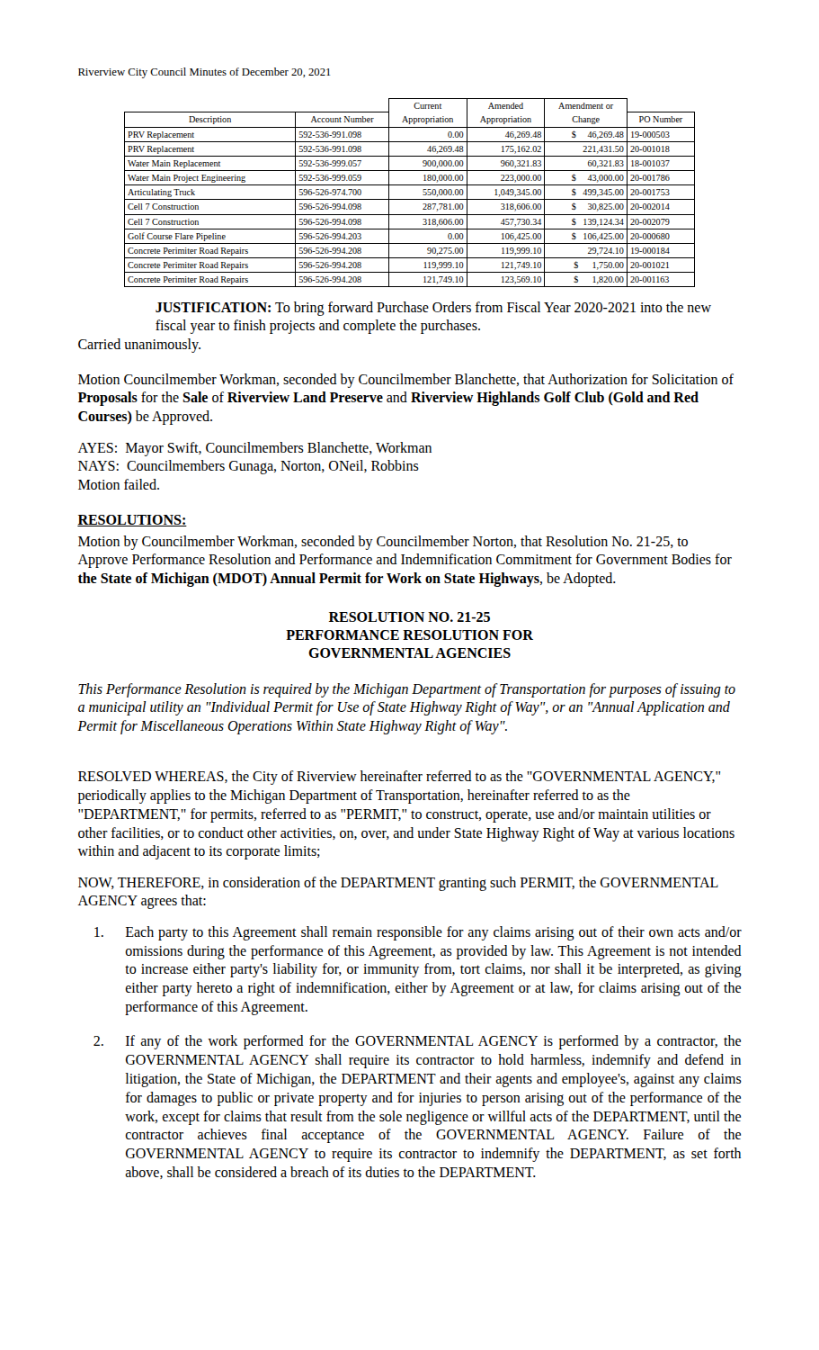Riverview City Council Minutes of December 20, 2021
| | | Current | Amended | Amendment or | |
| --- | --- | --- | --- | --- | --- |
| Description | Account Number | Appropriation | Appropriation | Change | PO Number |
| PRV Replacement | 592-536-991.098 | 0.00 | 46,269.48 | $ 46,269.48 | 19-000503 |
| PRV Replacement | 592-536-991.098 | 46,269.48 | 175,162.02 | 221,431.50 | 20-001018 |
| Water Main Replacement | 592-536-999.057 | 900,000.00 | 960,321.83 | 60,321.83 | 18-001037 |
| Water Main Project Engineering | 592-536-999.059 | 180,000.00 | 223,000.00 | $ 43,000.00 | 20-001786 |
| Articulating Truck | 596-526-974.700 | 550,000.00 | 1,049,345.00 | $ 499,345.00 | 20-001753 |
| Cell 7 Construction | 596-526-994.098 | 287,781.00 | 318,606.00 | $ 30,825.00 | 20-002014 |
| Cell 7 Construction | 596-526-994.098 | 318,606.00 | 457,730.34 | $ 139,124.34 | 20-002079 |
| Golf Course Flare Pipeline | 596-526-994.203 | 0.00 | 106,425.00 | $ 106,425.00 | 20-000680 |
| Concrete Perimiter Road Repairs | 596-526-994.208 | 90,275.00 | 119,999.10 | 29,724.10 | 19-000184 |
| Concrete Perimiter Road Repairs | 596-526-994.208 | 119,999.10 | 121,749.10 | $ 1,750.00 | 20-001021 |
| Concrete Perimiter Road Repairs | 596-526-994.208 | 121,749.10 | 123,569.10 | $ 1,820.00 | 20-001163 |
JUSTIFICATION: To bring forward Purchase Orders from Fiscal Year 2020-2021 into the new
fiscal year to finish projects and complete the purchases.
Carried unanimously.
Motion Councilmember Workman, seconded by Councilmember Blanchette, that Authorization for Solicitation of Proposals for the Sale of Riverview Land Preserve and Riverview Highlands Golf Club (Gold and Red Courses) be Approved.
AYES: Mayor Swift, Councilmembers Blanchette, Workman
NAYS: Councilmembers Gunaga, Norton, ONeil, Robbins
Motion failed.
RESOLUTIONS:
Motion by Councilmember Workman, seconded by Councilmember Norton, that Resolution No. 21-25, to Approve Performance Resolution and Performance and Indemnification Commitment for Government Bodies for the State of Michigan (MDOT) Annual Permit for Work on State Highways, be Adopted.
RESOLUTION NO. 21-25
PERFORMANCE RESOLUTION FOR
GOVERNMENTAL AGENCIES
This Performance Resolution is required by the Michigan Department of Transportation for purposes of issuing to a municipal utility an "Individual Permit for Use of State Highway Right of Way", or an "Annual Application and Permit for Miscellaneous Operations Within State Highway Right of Way".
RESOLVED WHEREAS, the City of Riverview hereinafter referred to as the "GOVERNMENTAL AGENCY," periodically applies to the Michigan Department of Transportation, hereinafter referred to as the "DEPARTMENT," for permits, referred to as "PERMIT," to construct, operate, use and/or maintain utilities or other facilities, or to conduct other activities, on, over, and under State Highway Right of Way at various locations within and adjacent to its corporate limits;
NOW, THEREFORE, in consideration of the DEPARTMENT granting such PERMIT, the GOVERNMENTAL
AGENCY agrees that:
Each party to this Agreement shall remain responsible for any claims arising out of their own acts and/or omissions during the performance of this Agreement, as provided by law. This Agreement is not intended to increase either party's liability for, or immunity from, tort claims, nor shall it be interpreted, as giving either party hereto a right of indemnification, either by Agreement or at law, for claims arising out of the performance of this Agreement.
If any of the work performed for the GOVERNMENTAL AGENCY is performed by a contractor, the GOVERNMENTAL AGENCY shall require its contractor to hold harmless, indemnify and defend in litigation, the State of Michigan, the DEPARTMENT and their agents and employee's, against any claims for damages to public or private property and for injuries to person arising out of the performance of the work, except for claims that result from the sole negligence or willful acts of the DEPARTMENT, until the contractor achieves final acceptance of the GOVERNMENTAL AGENCY. Failure of the GOVERNMENTAL AGENCY to require its contractor to indemnify the DEPARTMENT, as set forth above, shall be considered a breach of its duties to the DEPARTMENT.